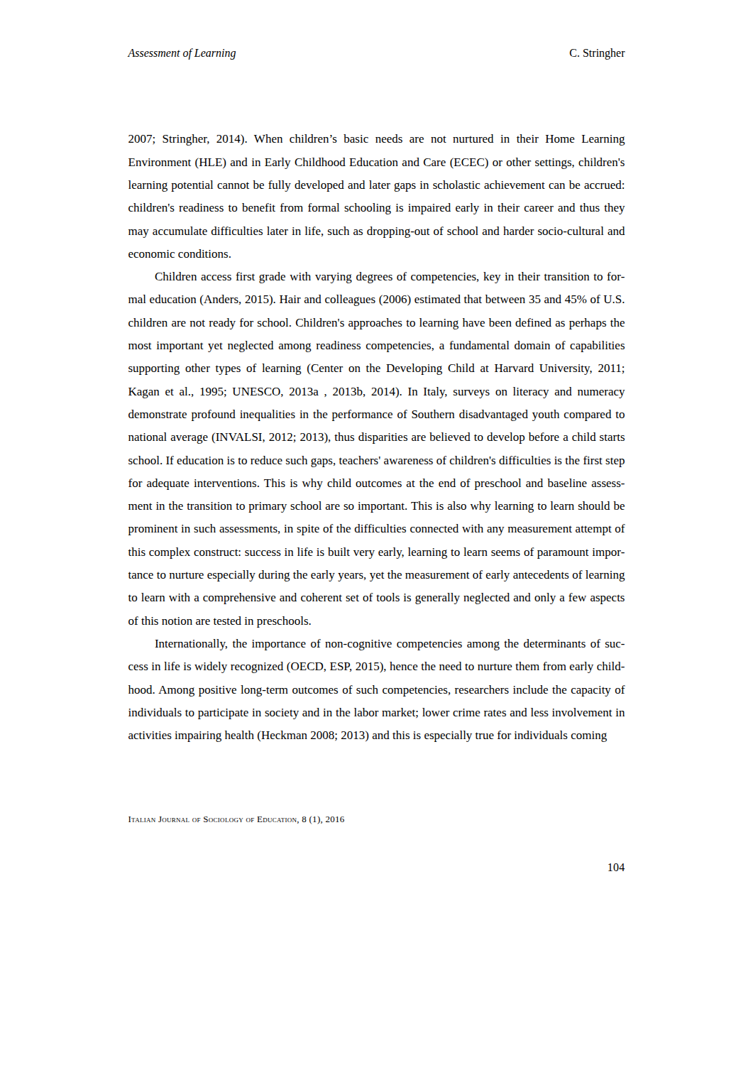Assessment of Learning C. Stringher
2007; Stringher, 2014). When children’s basic needs are not nurtured in their Home Learning Environment (HLE) and in Early Childhood Education and Care (ECEC) or other settings, children's learning potential cannot be fully developed and later gaps in scholastic achievement can be accrued: children's readiness to benefit from formal schooling is impaired early in their career and thus they may accumulate difficulties later in life, such as dropping-out of school and harder socio-cultural and economic conditions.
Children access first grade with varying degrees of competencies, key in their transition to formal education (Anders, 2015). Hair and colleagues (2006) estimated that between 35 and 45% of U.S. children are not ready for school. Children's approaches to learning have been defined as perhaps the most important yet neglected among readiness competencies, a fundamental domain of capabilities supporting other types of learning (Center on the Developing Child at Harvard University, 2011; Kagan et al., 1995; UNESCO, 2013a , 2013b, 2014). In Italy, surveys on literacy and numeracy demonstrate profound inequalities in the performance of Southern disadvantaged youth compared to national average (INVALSI, 2012; 2013), thus disparities are believed to develop before a child starts school. If education is to reduce such gaps, teachers' awareness of children's difficulties is the first step for adequate interventions. This is why child outcomes at the end of preschool and baseline assessment in the transition to primary school are so important. This is also why learning to learn should be prominent in such assessments, in spite of the difficulties connected with any measurement attempt of this complex construct: success in life is built very early, learning to learn seems of paramount importance to nurture especially during the early years, yet the measurement of early antecedents of learning to learn with a comprehensive and coherent set of tools is generally neglected and only a few aspects of this notion are tested in preschools.
Internationally, the importance of non-cognitive competencies among the determinants of success in life is widely recognized (OECD, ESP, 2015), hence the need to nurture them from early childhood. Among positive long-term outcomes of such competencies, researchers include the capacity of individuals to participate in society and in the labor market; lower crime rates and less involvement in activities impairing health (Heckman 2008; 2013) and this is especially true for individuals coming
Italian Journal of Sociology of Education, 8 (1), 2016
104